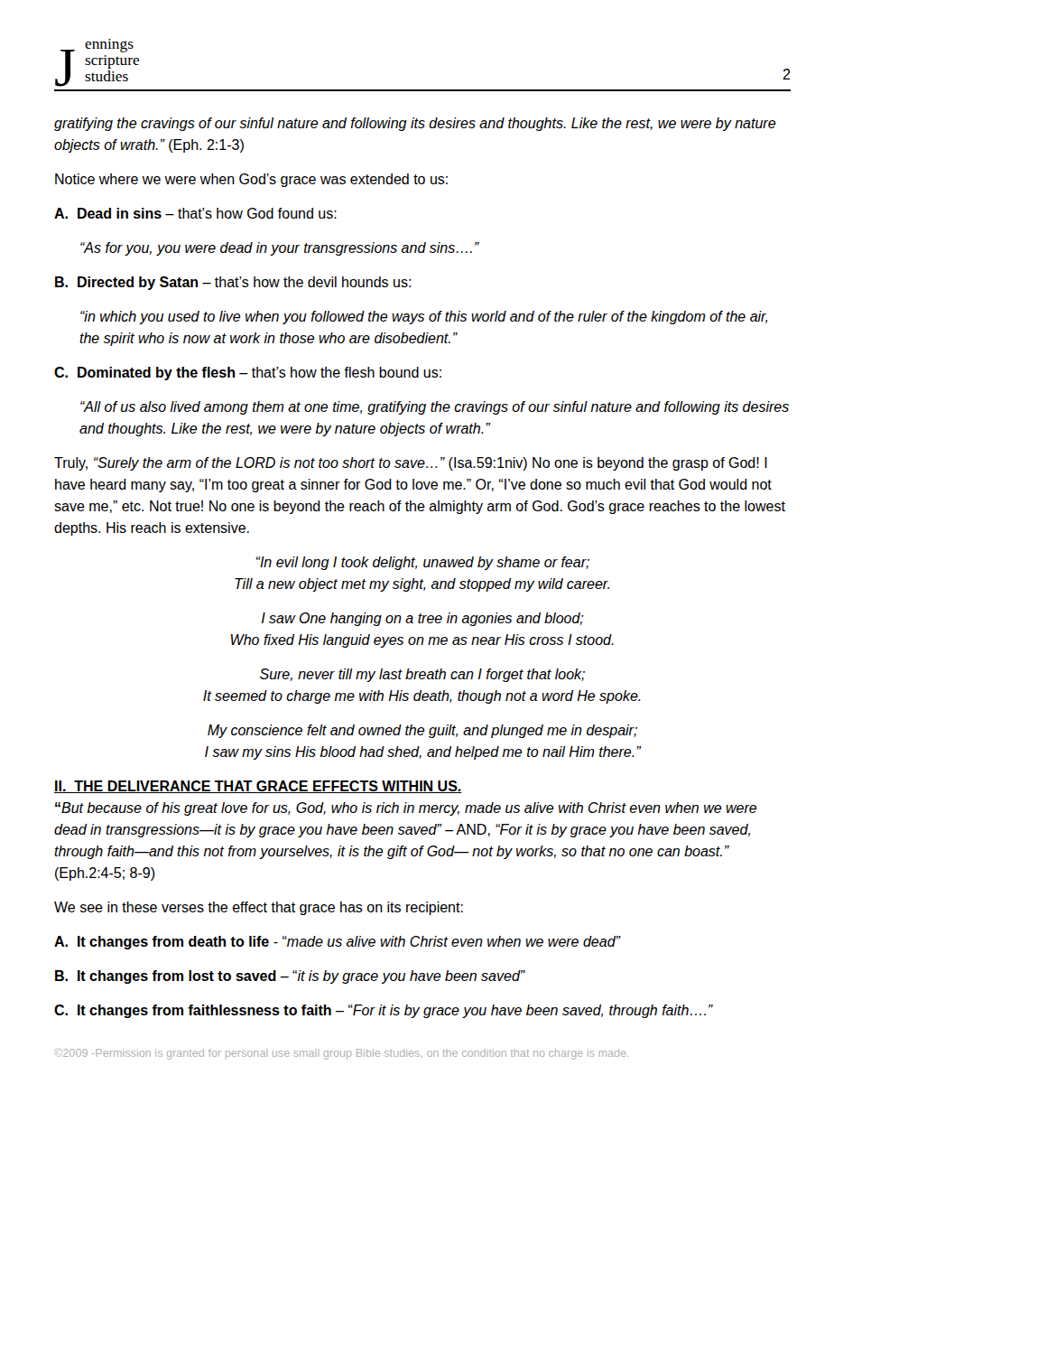J ennings scripture studies
2
gratifying the cravings of our sinful nature and following its desires and thoughts. Like the rest, we were by nature objects of wrath.” (Eph. 2:1-3)
Notice where we were when God’s grace was extended to us:
A. Dead in sins – that’s how God found us:
“As for you, you were dead in your transgressions and sins….”
B. Directed by Satan – that’s how the devil hounds us:
“in which you used to live when you followed the ways of this world and of the ruler of the kingdom of the air, the spirit who is now at work in those who are disobedient.”
C. Dominated by the flesh – that’s how the flesh bound us:
“All of us also lived among them at one time, gratifying the cravings of our sinful nature and following its desires and thoughts. Like the rest, we were by nature objects of wrath.”
Truly, “Surely the arm of the LORD is not too short to save…” (Isa.59:1niv) No one is beyond the grasp of God! I have heard many say, “I’m too great a sinner for God to love me.” Or, “I’ve done so much evil that God would not save me,” etc. Not true! No one is beyond the reach of the almighty arm of God. God’s grace reaches to the lowest depths. His reach is extensive.
“In evil long I took delight, unawed by shame or fear;
Till a new object met my sight, and stopped my wild career.
I saw One hanging on a tree in agonies and blood;
Who fixed His languid eyes on me as near His cross I stood.
Sure, never till my last breath can I forget that look;
It seemed to charge me with His death, though not a word He spoke.
My conscience felt and owned the guilt, and plunged me in despair;
I saw my sins His blood had shed, and helped me to nail Him there.”
II. THE DELIVERANCE THAT GRACE EFFECTS WITHIN US.
“But because of his great love for us, God, who is rich in mercy, made us alive with Christ even when we were dead in transgressions—it is by grace you have been saved” – AND, “For it is by grace you have been saved, through faith—and this not from yourselves, it is the gift of God— not by works, so that no one can boast.” (Eph.2:4-5; 8-9)
We see in these verses the effect that grace has on its recipient:
A. It changes from death to life - “made us alive with Christ even when we were dead”
B. It changes from lost to saved – “it is by grace you have been saved”
C. It changes from faithlessness to faith – “For it is by grace you have been saved, through faith….”
©2009 -Permission is granted for personal use small group Bible studies, on the condition that no charge is made.